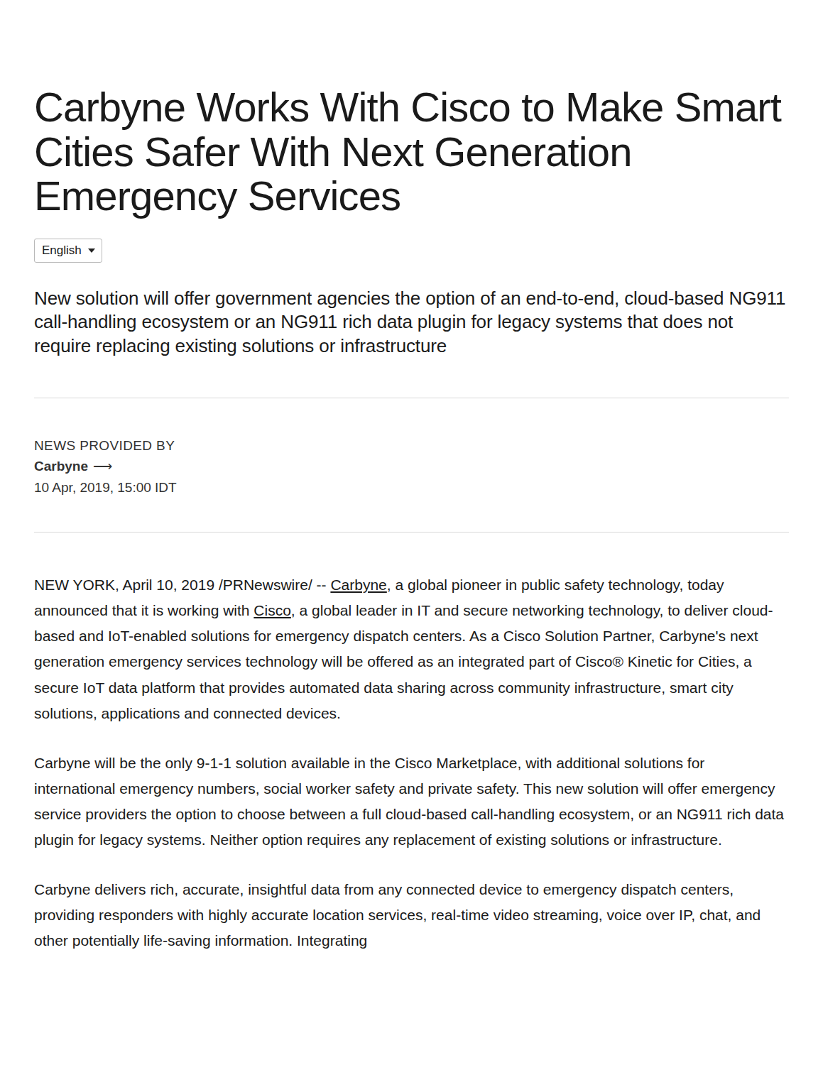Carbyne Works With Cisco to Make Smart Cities Safer With Next Generation Emergency Services
Language English
New solution will offer government agencies the option of an end-to-end, cloud-based NG911 call-handling ecosystem or an NG911 rich data plugin for legacy systems that does not require replacing existing solutions or infrastructure
NEWS PROVIDED BY
Carbyne ⟶
10 Apr, 2019, 15:00 IDT
NEW YORK, April 10, 2019 /PRNewswire/ -- Carbyne, a global pioneer in public safety technology, today announced that it is working with Cisco, a global leader in IT and secure networking technology, to deliver cloud-based and IoT-enabled solutions for emergency dispatch centers. As a Cisco Solution Partner, Carbyne's next generation emergency services technology will be offered as an integrated part of Cisco® Kinetic for Cities, a secure IoT data platform that provides automated data sharing across community infrastructure, smart city solutions, applications and connected devices.
Carbyne will be the only 9-1-1 solution available in the Cisco Marketplace, with additional solutions for international emergency numbers, social worker safety and private safety. This new solution will offer emergency service providers the option to choose between a full cloud-based call-handling ecosystem, or an NG911 rich data plugin for legacy systems. Neither option requires any replacement of existing solutions or infrastructure.
Carbyne delivers rich, accurate, insightful data from any connected device to emergency dispatch centers, providing responders with highly accurate location services, real-time video streaming, voice over IP, chat, and other potentially life-saving information. Integrating